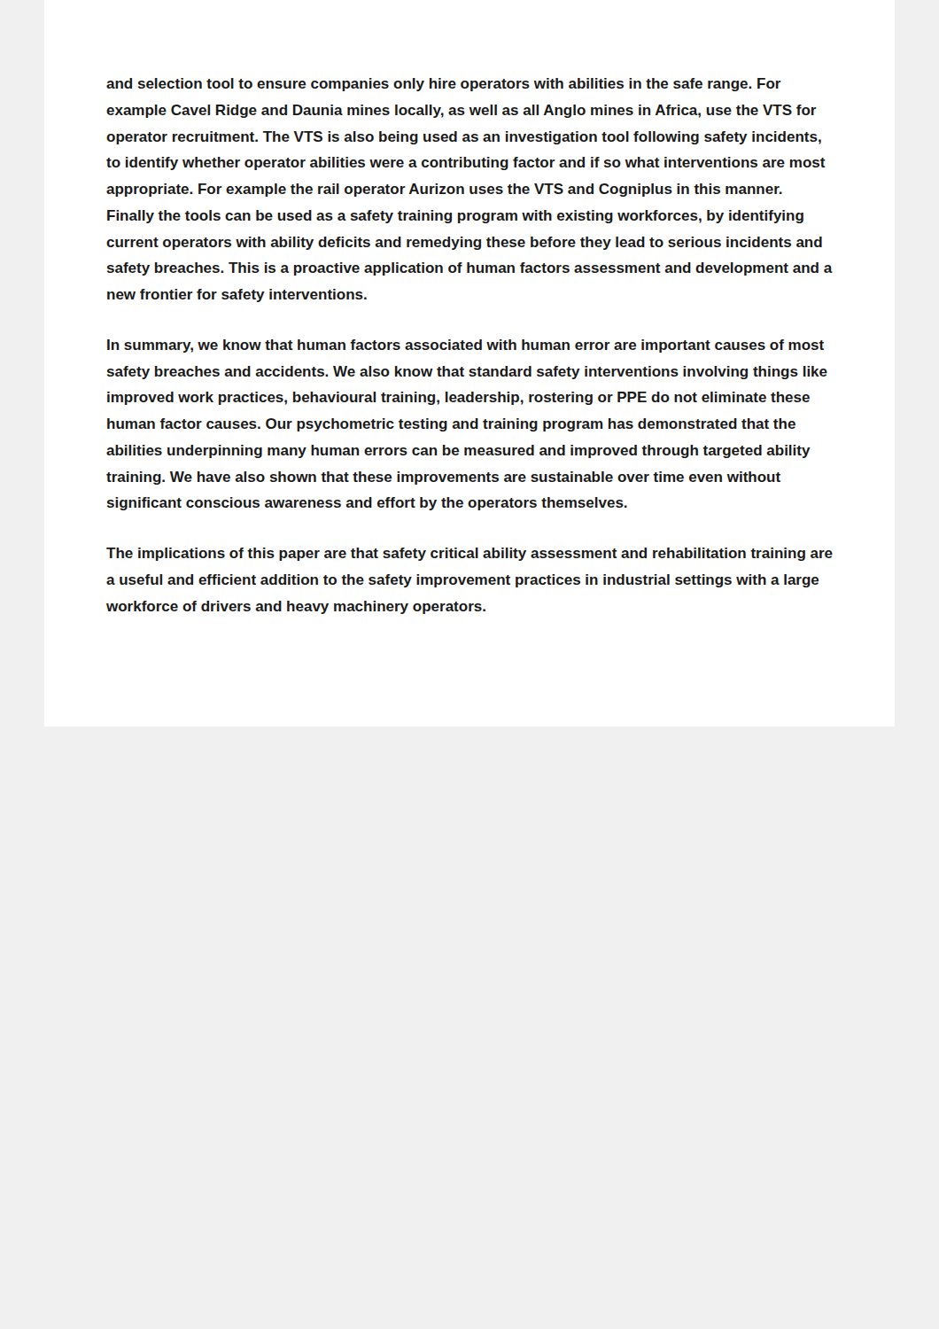and selection tool to ensure companies only hire operators with abilities in the safe range. For example Cavel Ridge and Daunia mines locally, as well as all Anglo mines in Africa, use the VTS for operator recruitment. The VTS is also being used as an investigation tool following safety incidents, to identify whether operator abilities were a contributing factor and if so what interventions are most appropriate. For example the rail operator Aurizon uses the VTS and Cogniplus in this manner. Finally the tools can be used as a safety training program with existing workforces, by identifying current operators with ability deficits and remedying these before they lead to serious incidents and safety breaches. This is a proactive application of human factors assessment and development and a new frontier for safety interventions.
In summary, we know that human factors associated with human error are important causes of most safety breaches and accidents. We also know that standard safety interventions involving things like improved work practices, behavioural training, leadership, rostering or PPE do not eliminate these human factor causes. Our psychometric testing and training program has demonstrated that the abilities underpinning many human errors can be measured and improved through targeted ability training. We have also shown that these improvements are sustainable over time even without significant conscious awareness and effort by the operators themselves.
The implications of this paper are that safety critical ability assessment and rehabilitation training are a useful and efficient addition to the safety improvement practices in industrial settings with a large workforce of drivers and heavy machinery operators.